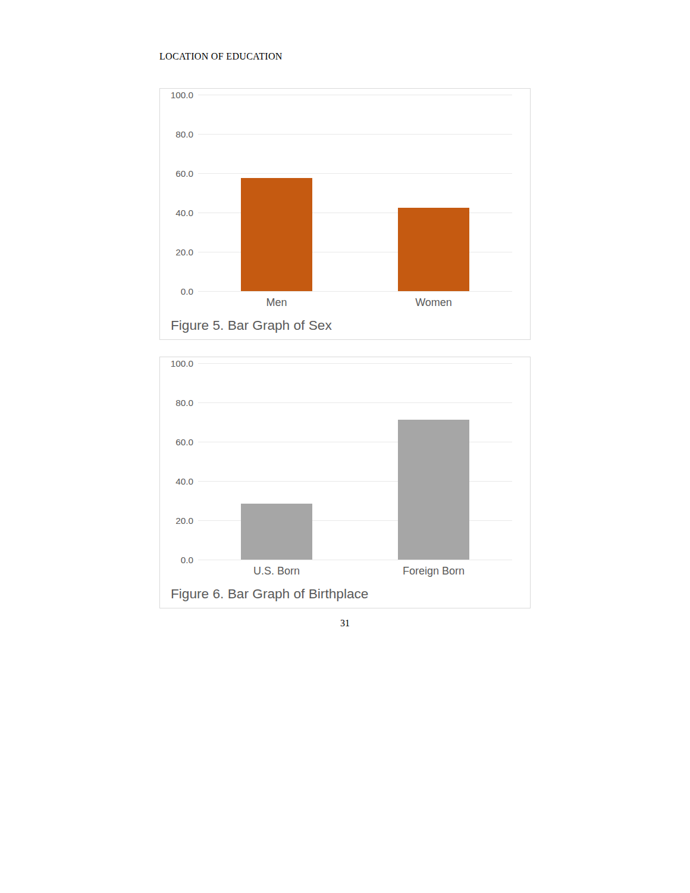LOCATION OF EDUCATION
100.0
80.0
60.0
40.0
20.0
0.0
Men Women
Figure 5. Bar Graph of Sex
100.0
80.0
60.0
40.0
20.0
0.0
U.S. Born Foreign Born
Figure 6. Bar Graph of Birthplace
31